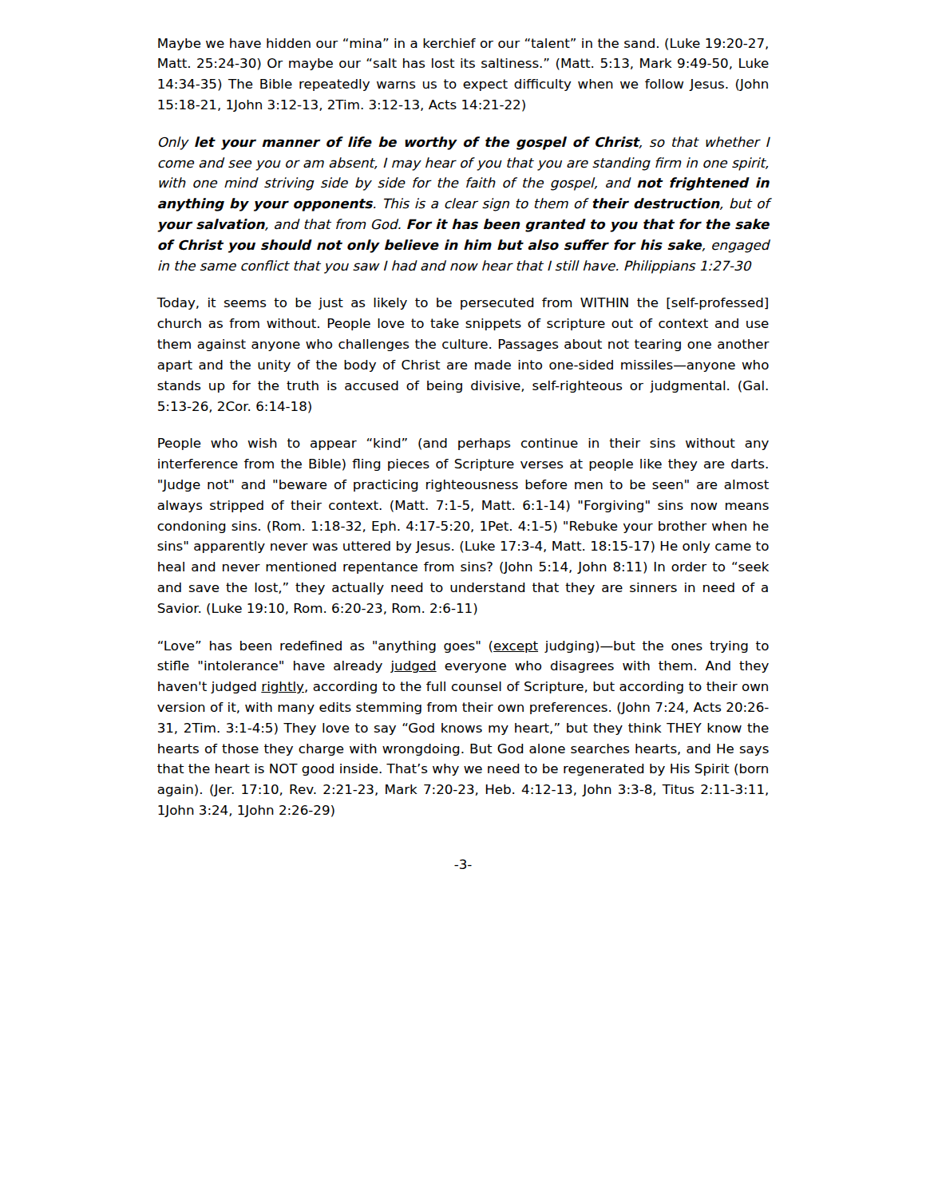Maybe we have hidden our “mina” in a kerchief or our “talent” in the sand. (Luke 19:20-27, Matt. 25:24-30) Or maybe our “salt has lost its saltiness.” (Matt. 5:13, Mark 9:49-50, Luke 14:34-35) The Bible repeatedly warns us to expect difficulty when we follow Jesus. (John 15:18-21, 1John 3:12-13, 2Tim. 3:12-13, Acts 14:21-22)
Only let your manner of life be worthy of the gospel of Christ, so that whether I come and see you or am absent, I may hear of you that you are standing firm in one spirit, with one mind striving side by side for the faith of the gospel, and not frightened in anything by your opponents. This is a clear sign to them of their destruction, but of your salvation, and that from God. For it has been granted to you that for the sake of Christ you should not only believe in him but also suffer for his sake, engaged in the same conflict that you saw I had and now hear that I still have. Philippians 1:27-30
Today, it seems to be just as likely to be persecuted from WITHIN the [self-professed] church as from without. People love to take snippets of scripture out of context and use them against anyone who challenges the culture. Passages about not tearing one another apart and the unity of the body of Christ are made into one-sided missiles—anyone who stands up for the truth is accused of being divisive, self-righteous or judgmental. (Gal. 5:13-26, 2Cor. 6:14-18)
People who wish to appear “kind” (and perhaps continue in their sins without any interference from the Bible) fling pieces of Scripture verses at people like they are darts. "Judge not" and "beware of practicing righteousness before men to be seen" are almost always stripped of their context. (Matt. 7:1-5, Matt. 6:1-14) "Forgiving" sins now means condoning sins. (Rom. 1:18-32, Eph. 4:17-5:20, 1Pet. 4:1-5) "Rebuke your brother when he sins" apparently never was uttered by Jesus. (Luke 17:3-4, Matt. 18:15-17) He only came to heal and never mentioned repentance from sins? (John 5:14, John 8:11) In order to “seek and save the lost,” they actually need to understand that they are sinners in need of a Savior. (Luke 19:10, Rom. 6:20-23, Rom. 2:6-11)
“Love” has been redefined as "anything goes" (except judging)—but the ones trying to stifle "intolerance" have already judged everyone who disagrees with them. And they haven't judged rightly, according to the full counsel of Scripture, but according to their own version of it, with many edits stemming from their own preferences. (John 7:24, Acts 20:26-31, 2Tim. 3:1-4:5) They love to say “God knows my heart,” but they think THEY know the hearts of those they charge with wrongdoing. But God alone searches hearts, and He says that the heart is NOT good inside. That’s why we need to be regenerated by His Spirit (born again). (Jer. 17:10, Rev. 2:21-23, Mark 7:20-23, Heb. 4:12-13, John 3:3-8, Titus 2:11-3:11, 1John 3:24, 1John 2:26-29)
-3-